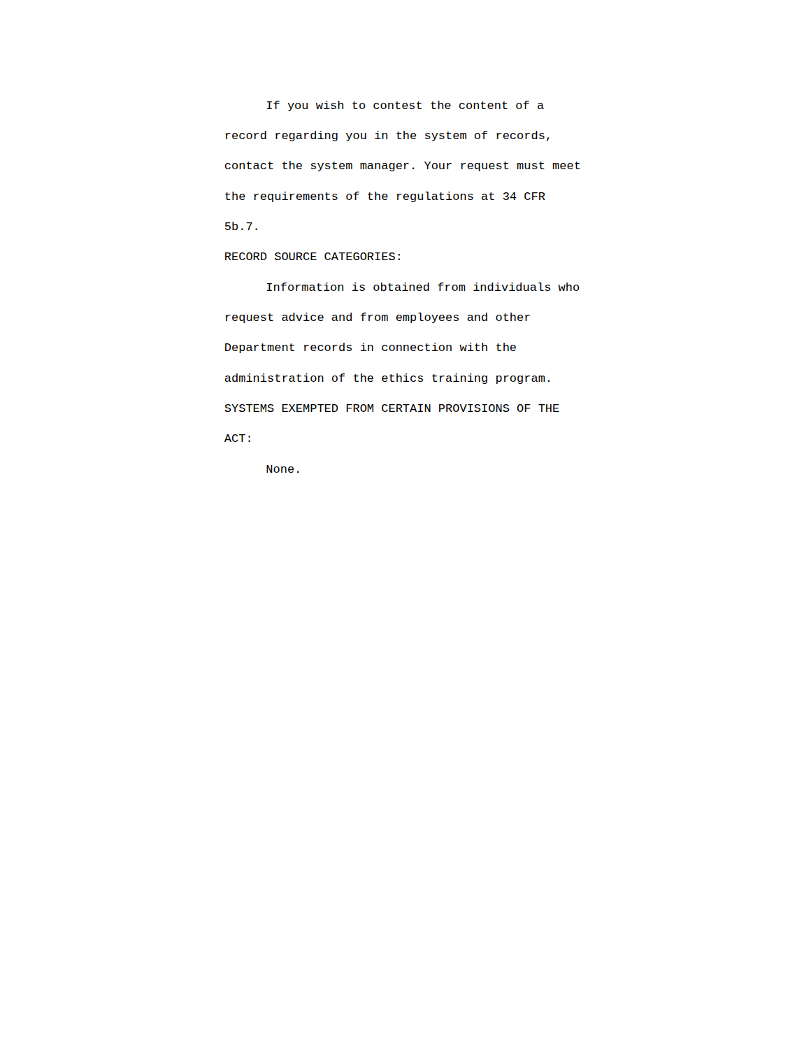If you wish to contest the content of a record regarding you in the system of records, contact the system manager. Your request must meet the requirements of the regulations at 34 CFR 5b.7.
RECORD SOURCE CATEGORIES:
Information is obtained from individuals who request advice and from employees and other Department records in connection with the administration of the ethics training program.
SYSTEMS EXEMPTED FROM CERTAIN PROVISIONS OF THE ACT:
None.